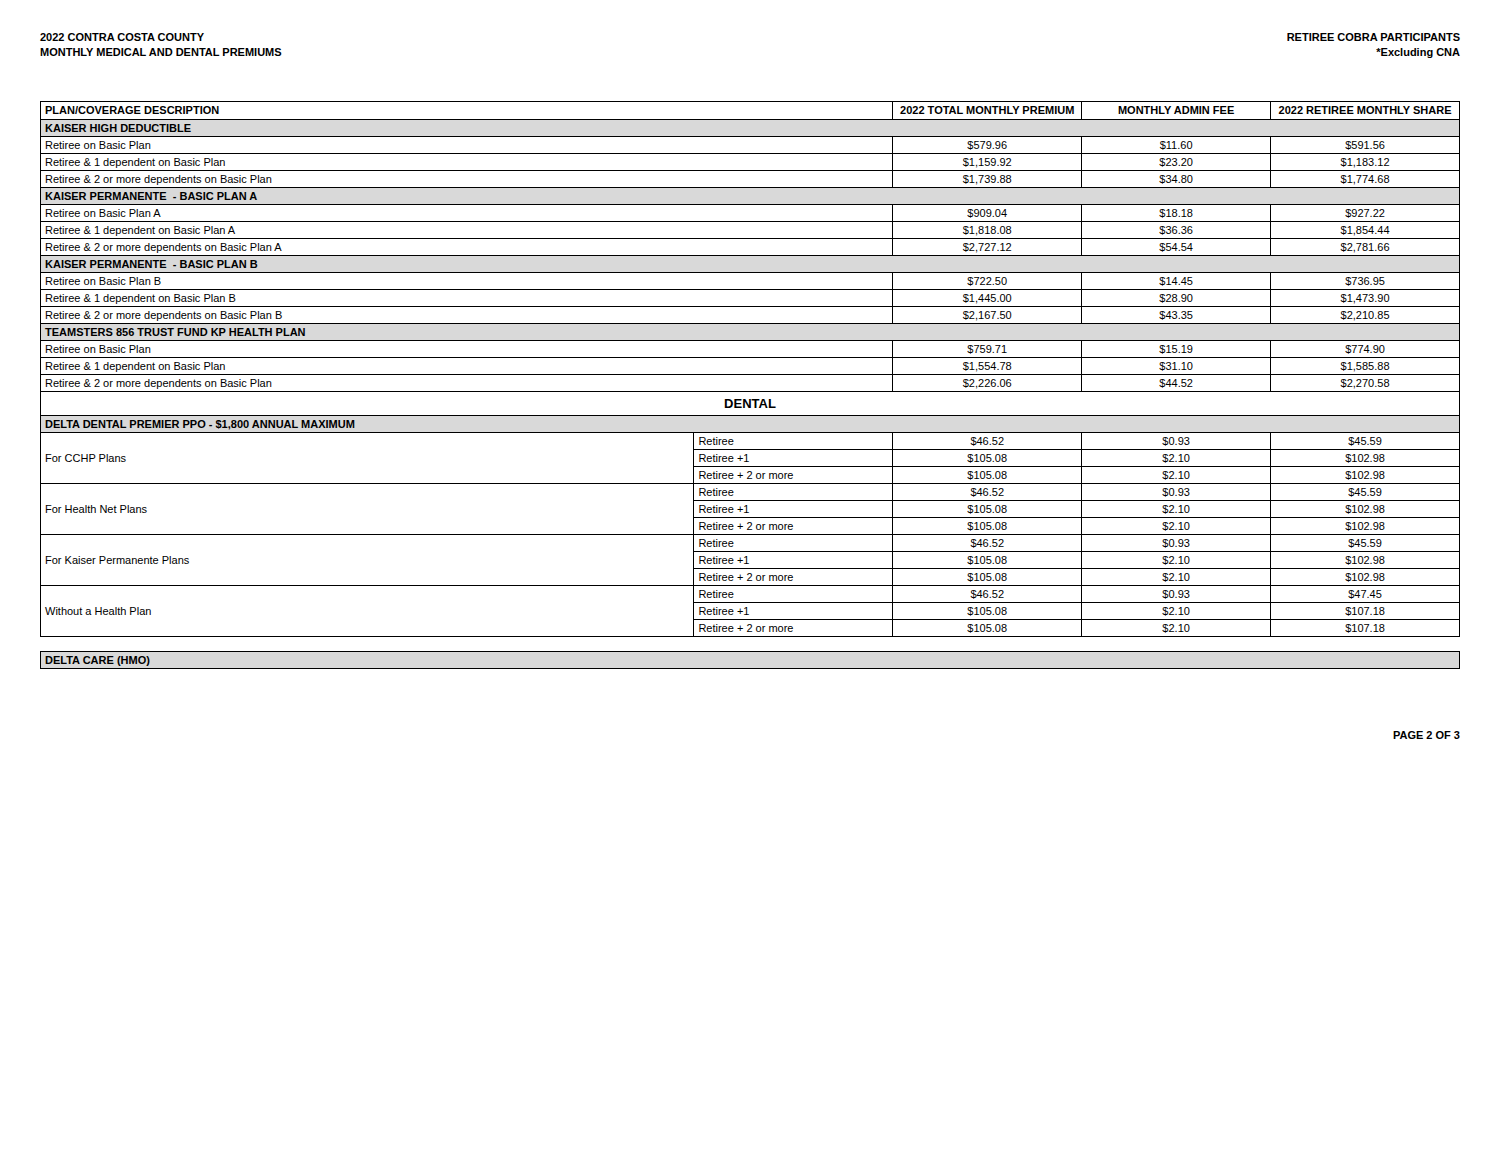2022 CONTRA COSTA COUNTY
MONTHLY MEDICAL AND DENTAL PREMIUMS
RETIREE COBRA PARTICIPANTS
*Excluding CNA
| PLAN/COVERAGE DESCRIPTION | 2022 TOTAL MONTHLY PREMIUM | MONTHLY ADMIN FEE | 2022 RETIREE MONTHLY SHARE |
| --- | --- | --- | --- |
| KAISER HIGH DEDUCTIBLE |
| Retiree on Basic Plan | $579.96 | $11.60 | $591.56 |
| Retiree & 1 dependent on Basic Plan | $1,159.92 | $23.20 | $1,183.12 |
| Retiree & 2 or more dependents on Basic Plan | $1,739.88 | $34.80 | $1,774.68 |
| KAISER PERMANENTE - BASIC PLAN A |
| Retiree on Basic Plan A | $909.04 | $18.18 | $927.22 |
| Retiree & 1 dependent on Basic Plan A | $1,818.08 | $36.36 | $1,854.44 |
| Retiree & 2 or more dependents on Basic Plan A | $2,727.12 | $54.54 | $2,781.66 |
| KAISER PERMANENTE - BASIC PLAN B |
| Retiree on Basic Plan B | $722.50 | $14.45 | $736.95 |
| Retiree & 1 dependent on Basic Plan B | $1,445.00 | $28.90 | $1,473.90 |
| Retiree & 2 or more dependents on Basic Plan B | $2,167.50 | $43.35 | $2,210.85 |
| TEAMSTERS 856 TRUST FUND KP HEALTH PLAN |
| Retiree on Basic Plan | $759.71 | $15.19 | $774.90 |
| Retiree & 1 dependent on Basic Plan | $1,554.78 | $31.10 | $1,585.88 |
| Retiree & 2 or more dependents on Basic Plan | $2,226.06 | $44.52 | $2,270.58 |
| DENTAL |
| DELTA DENTAL PREMIER PPO - $1,800 ANNUAL MAXIMUM |
| For CCHP Plans | Retiree | $46.52 | $0.93 | $45.59 |
| Retiree +1 | $105.08 | $2.10 | $102.98 |
| Retiree + 2 or more | $105.08 | $2.10 | $102.98 |
| For Health Net Plans | Retiree | $46.52 | $0.93 | $45.59 |
| Retiree +1 | $105.08 | $2.10 | $102.98 |
| Retiree + 2 or more | $105.08 | $2.10 | $102.98 |
| For Kaiser Permanente Plans | Retiree | $46.52 | $0.93 | $45.59 |
| Retiree +1 | $105.08 | $2.10 | $102.98 |
| Retiree + 2 or more | $105.08 | $2.10 | $102.98 |
| Without a Health Plan | Retiree | $46.52 | $0.93 | $47.45 |
| Retiree +1 | $105.08 | $2.10 | $107.18 |
| Retiree + 2 or more | $105.08 | $2.10 | $107.18 |
| DELTA CARE (HMO) |
PAGE 2 OF 3